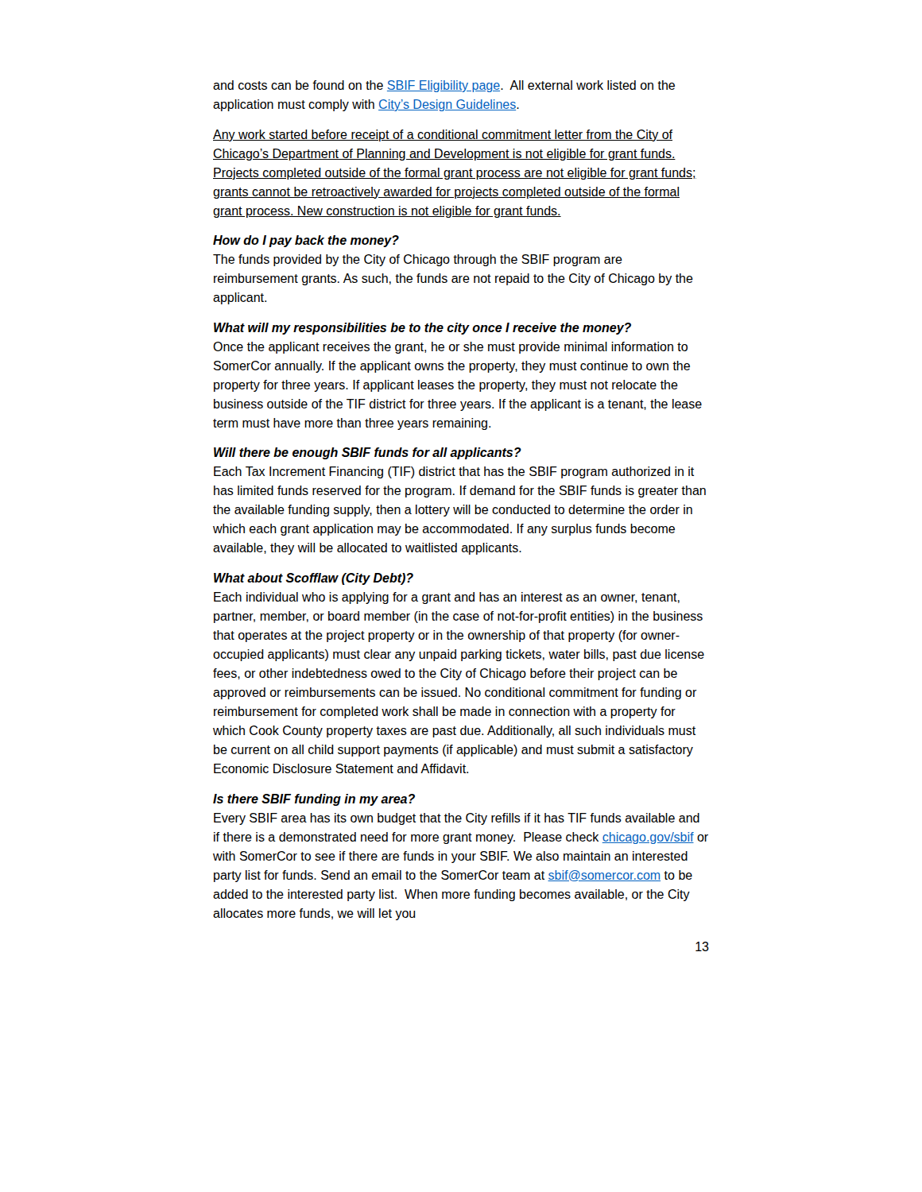and costs can be found on the SBIF Eligibility page. All external work listed on the application must comply with City’s Design Guidelines.
Any work started before receipt of a conditional commitment letter from the City of Chicago’s Department of Planning and Development is not eligible for grant funds. Projects completed outside of the formal grant process are not eligible for grant funds; grants cannot be retroactively awarded for projects completed outside of the formal grant process. New construction is not eligible for grant funds.
How do I pay back the money?
The funds provided by the City of Chicago through the SBIF program are reimbursement grants. As such, the funds are not repaid to the City of Chicago by the applicant.
What will my responsibilities be to the city once I receive the money?
Once the applicant receives the grant, he or she must provide minimal information to SomerCor annually. If the applicant owns the property, they must continue to own the property for three years. If applicant leases the property, they must not relocate the business outside of the TIF district for three years. If the applicant is a tenant, the lease term must have more than three years remaining.
Will there be enough SBIF funds for all applicants?
Each Tax Increment Financing (TIF) district that has the SBIF program authorized in it has limited funds reserved for the program. If demand for the SBIF funds is greater than the available funding supply, then a lottery will be conducted to determine the order in which each grant application may be accommodated. If any surplus funds become available, they will be allocated to waitlisted applicants.
What about Scofflaw (City Debt)?
Each individual who is applying for a grant and has an interest as an owner, tenant, partner, member, or board member (in the case of not-for-profit entities) in the business that operates at the project property or in the ownership of that property (for owner-occupied applicants) must clear any unpaid parking tickets, water bills, past due license fees, or other indebtedness owed to the City of Chicago before their project can be approved or reimbursements can be issued. No conditional commitment for funding or reimbursement for completed work shall be made in connection with a property for which Cook County property taxes are past due. Additionally, all such individuals must be current on all child support payments (if applicable) and must submit a satisfactory Economic Disclosure Statement and Affidavit.
Is there SBIF funding in my area?
Every SBIF area has its own budget that the City refills if it has TIF funds available and if there is a demonstrated need for more grant money. Please check chicago.gov/sbif or with SomerCor to see if there are funds in your SBIF. We also maintain an interested party list for funds. Send an email to the SomerCor team at sbif@somercor.com to be added to the interested party list. When more funding becomes available, or the City allocates more funds, we will let you
13